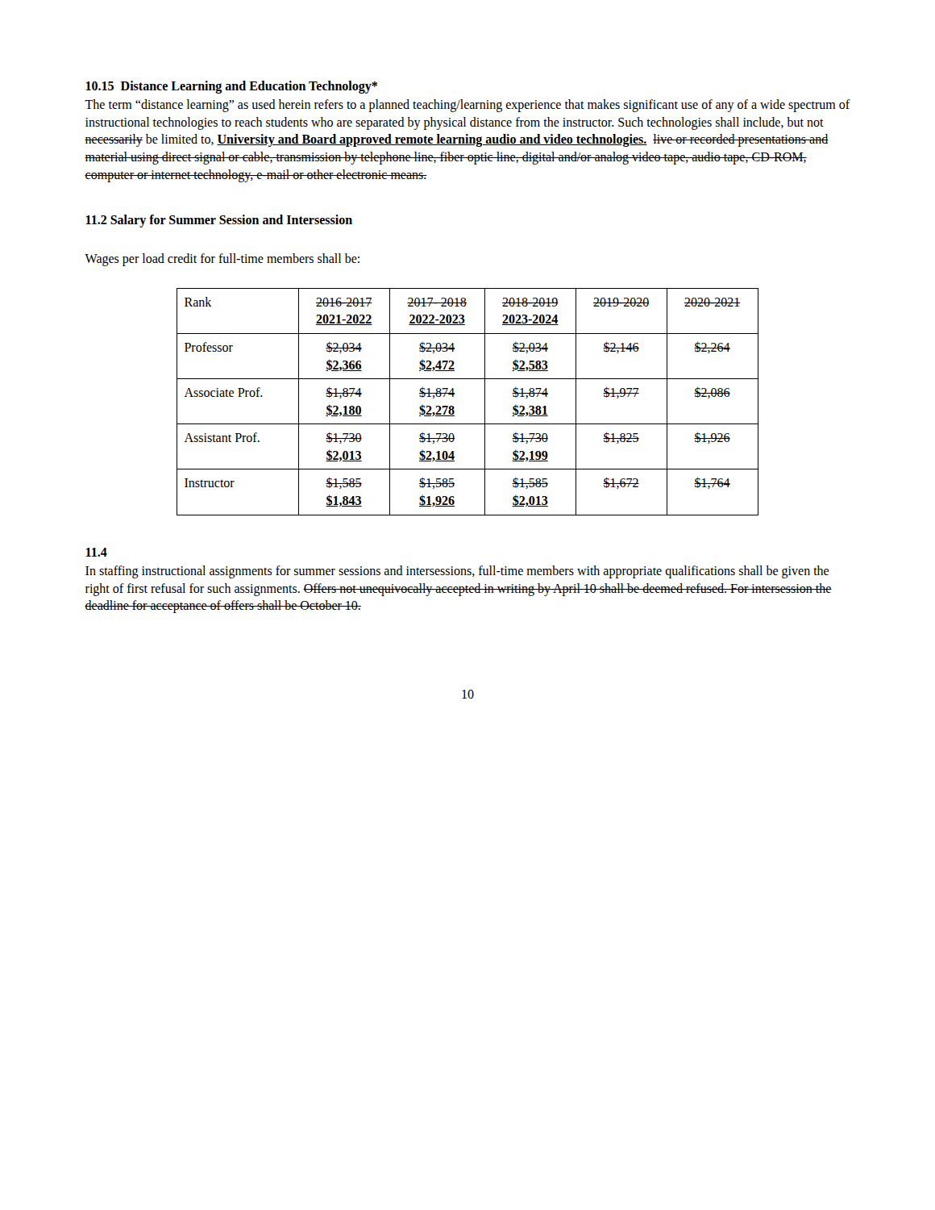10.15 Distance Learning and Education Technology*
The term “distance learning” as used herein refers to a planned teaching/learning experience that makes significant use of any of a wide spectrum of instructional technologies to reach students who are separated by physical distance from the instructor. Such technologies shall include, but not necessarily be limited to, University and Board approved remote learning audio and video technologies. live or recorded presentations and material using direct signal or cable, transmission by telephone line, fiber optic line, digital and/or analog video tape, audio tape, CD-ROM, computer or internet technology, e-mail or other electronic means.
11.2 Salary for Summer Session and Intersession
Wages per load credit for full-time members shall be:
| Rank | 2016-2017 2021-2022 | 2017- 2018 2022-2023 | 2018-2019 2023-2024 | 2019-2020 | 2020-2021 |
| --- | --- | --- | --- | --- | --- |
| Professor | $2,034 $2,366 | $2,034 $2,472 | $2,034 $2,583 | $2,146 | $2,264 |
| Associate Prof. | $1,874 $2,180 | $1,874 $2,278 | $1,874 $2,381 | $1,977 | $2,086 |
| Assistant Prof. | $1,730 $2,013 | $1,730 $2,104 | $1,730 $2,199 | $1,825 | $1,926 |
| Instructor | $1,585 $1,843 | $1,585 $1,926 | $1,585 $2,013 | $1,672 | $1,764 |
11.4
In staffing instructional assignments for summer sessions and intersessions, full-time members with appropriate qualifications shall be given the right of first refusal for such assignments. Offers not unequivocally accepted in writing by April 10 shall be deemed refused. For intersession the deadline for acceptance of offers shall be October 10.
10